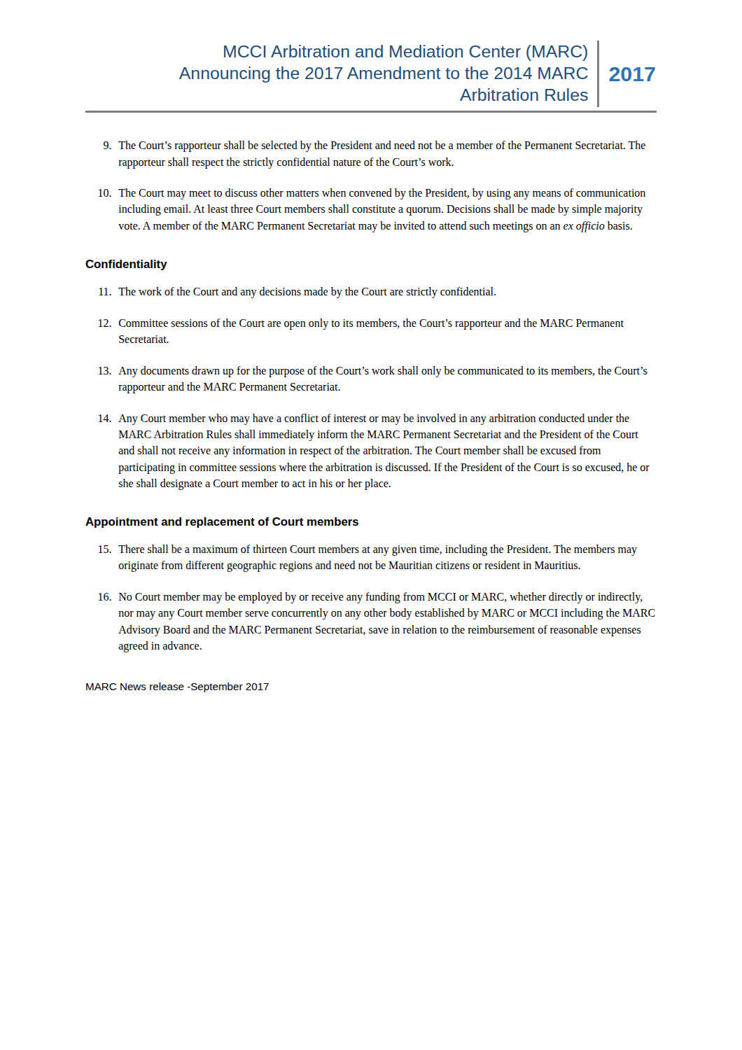| MCCI Arbitration and Mediation Center (MARC) Announcing the 2017 Amendment to the 2014 MARC Arbitration Rules | 2017 |
The Court’s rapporteur shall be selected by the President and need not be a member of the Permanent Secretariat. The rapporteur shall respect the strictly confidential nature of the Court’s work.
The Court may meet to discuss other matters when convened by the President, by using any means of communication including email. At least three Court members shall constitute a quorum. Decisions shall be made by simple majority vote. A member of the MARC Permanent Secretariat may be invited to attend such meetings on an ex officio basis.
Confidentiality
The work of the Court and any decisions made by the Court are strictly confidential.
Committee sessions of the Court are open only to its members, the Court’s rapporteur and the MARC Permanent Secretariat.
Any documents drawn up for the purpose of the Court’s work shall only be communicated to its members, the Court’s rapporteur and the MARC Permanent Secretariat.
Any Court member who may have a conflict of interest or may be involved in any arbitration conducted under the MARC Arbitration Rules shall immediately inform the MARC Permanent Secretariat and the President of the Court and shall not receive any information in respect of the arbitration. The Court member shall be excused from participating in committee sessions where the arbitration is discussed. If the President of the Court is so excused, he or she shall designate a Court member to act in his or her place.
Appointment and replacement of Court members
There shall be a maximum of thirteen Court members at any given time, including the President. The members may originate from different geographic regions and need not be Mauritian citizens or resident in Mauritius.
No Court member may be employed by or receive any funding from MCCI or MARC, whether directly or indirectly, nor may any Court member serve concurrently on any other body established by MARC or MCCI including the MARC Advisory Board and the MARC Permanent Secretariat, save in relation to the reimbursement of reasonable expenses agreed in advance.
MARC News release -September 2017